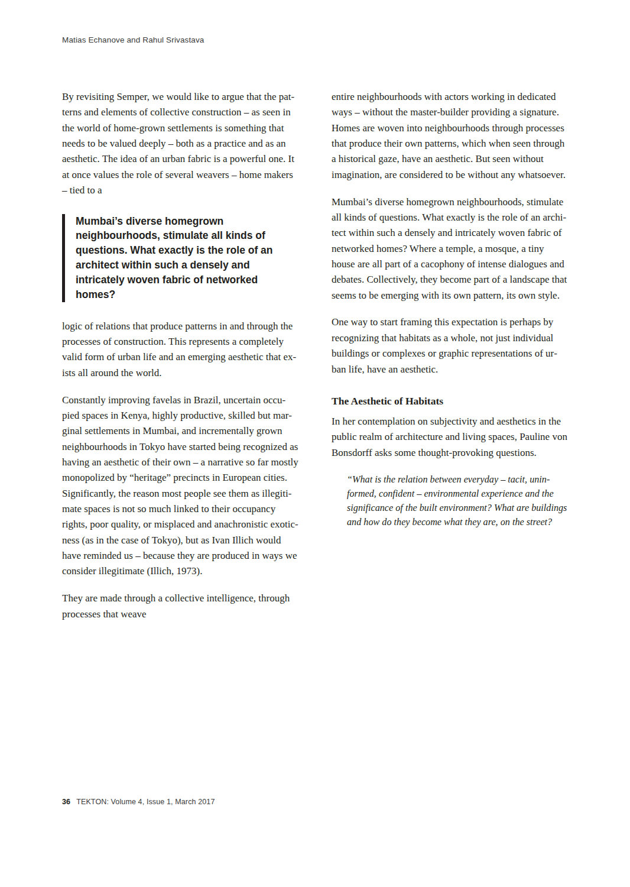Matias Echanove and Rahul Srivastava
By revisiting Semper, we would like to argue that the patterns and elements of collective construction – as seen in the world of home-grown settlements is something that needs to be valued deeply – both as a practice and as an aesthetic. The idea of an urban fabric is a powerful one. It at once values the role of several weavers – home makers – tied to a
Mumbai’s diverse homegrown neighbourhoods, stimulate all kinds of questions. What exactly is the role of an architect within such a densely and intricately woven fabric of networked homes?
logic of relations that produce patterns in and through the processes of construction. This represents a completely valid form of urban life and an emerging aesthetic that exists all around the world.
Constantly improving favelas in Brazil, uncertain occupied spaces in Kenya, highly productive, skilled but marginal settlements in Mumbai, and incrementally grown neighbourhoods in Tokyo have started being recognized as having an aesthetic of their own – a narrative so far mostly monopolized by “heritage” precincts in European cities. Significantly, the reason most people see them as illegitimate spaces is not so much linked to their occupancy rights, poor quality, or misplaced and anachronistic exoticness (as in the case of Tokyo), but as Ivan Illich would have reminded us – because they are produced in ways we consider illegitimate (Illich, 1973).
They are made through a collective intelligence, through processes that weave
entire neighbourhoods with actors working in dedicated ways – without the master-builder providing a signature. Homes are woven into neighbourhoods through processes that produce their own patterns, which when seen through a historical gaze, have an aesthetic. But seen without imagination, are considered to be without any whatsoever.
Mumbai’s diverse homegrown neighbourhoods, stimulate all kinds of questions. What exactly is the role of an architect within such a densely and intricately woven fabric of networked homes? Where a temple, a mosque, a tiny house are all part of a cacophony of intense dialogues and debates. Collectively, they become part of a landscape that seems to be emerging with its own pattern, its own style.
One way to start framing this expectation is perhaps by recognizing that habitats as a whole, not just individual buildings or complexes or graphic representations of urban life, have an aesthetic.
The Aesthetic of Habitats
In her contemplation on subjectivity and aesthetics in the public realm of architecture and living spaces, Pauline von Bonsdorff asks some thought-provoking questions.
“What is the relation between everyday – tacit, uninformed, confident – environmental experience and the significance of the built environment? What are buildings and how do they become what they are, on the street?
36 TEKTON: Volume 4, Issue 1, March 2017